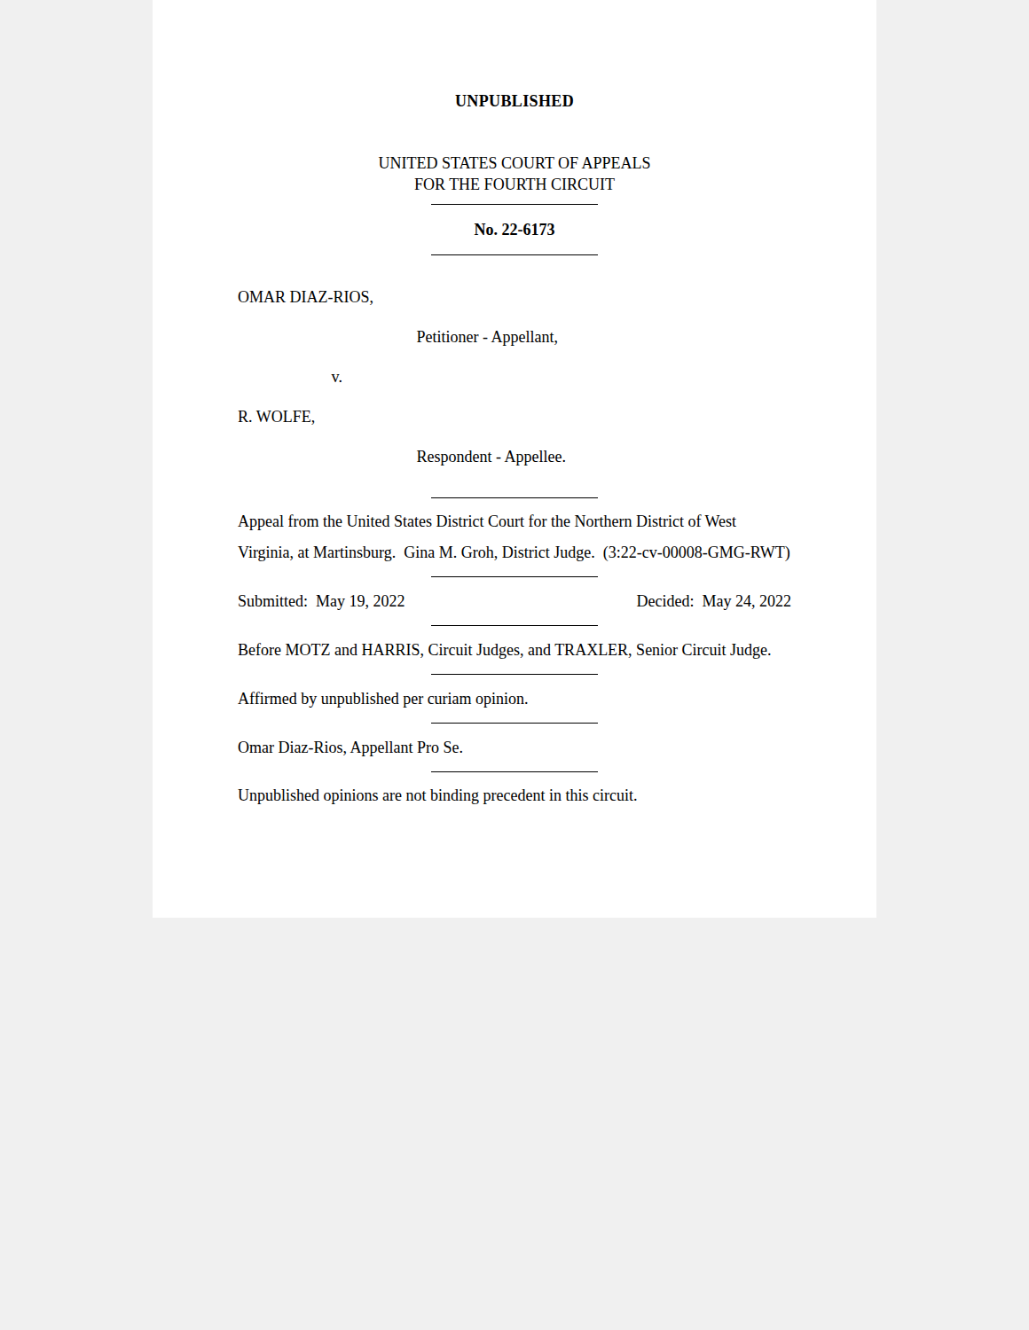UNPUBLISHED
UNITED STATES COURT OF APPEALS
FOR THE FOURTH CIRCUIT
No. 22-6173
OMAR DIAZ-RIOS,
Petitioner - Appellant,
v.
R. WOLFE,
Respondent - Appellee.
Appeal from the United States District Court for the Northern District of West Virginia, at Martinsburg. Gina M. Groh, District Judge. (3:22-cv-00008-GMG-RWT)
Submitted: May 19, 2022 Decided: May 24, 2022
Before MOTZ and HARRIS, Circuit Judges, and TRAXLER, Senior Circuit Judge.
Affirmed by unpublished per curiam opinion.
Omar Diaz-Rios, Appellant Pro Se.
Unpublished opinions are not binding precedent in this circuit.